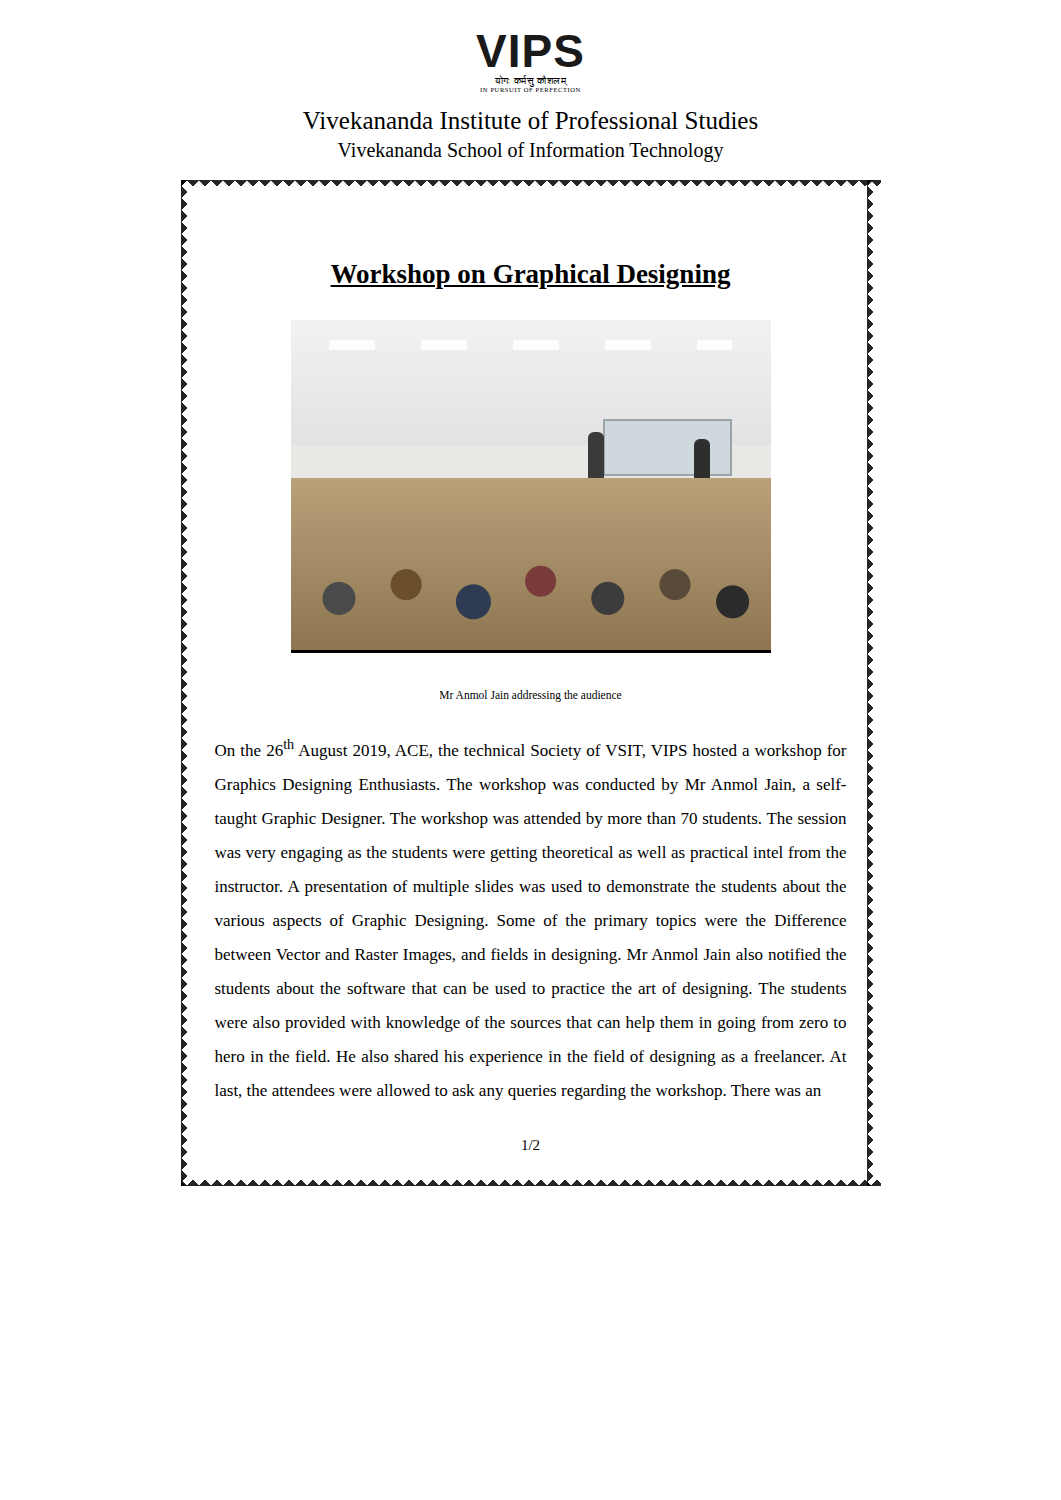VIPS योगः कर्मसु कौशलम् In Pursuit of Perfection
Vivekananda Institute of Professional Studies
Vivekananda School of Information Technology
Workshop on Graphical Designing
Mr Anmol Jain addressing the audience
On the 26th August 2019, ACE, the technical Society of VSIT, VIPS hosted a workshop for Graphics Designing Enthusiasts. The workshop was conducted by Mr Anmol Jain, a self-taught Graphic Designer. The workshop was attended by more than 70 students. The session was very engaging as the students were getting theoretical as well as practical intel from the instructor. A presentation of multiple slides was used to demonstrate the students about the various aspects of Graphic Designing. Some of the primary topics were the Difference between Vector and Raster Images, and fields in designing. Mr Anmol Jain also notified the students about the software that can be used to practice the art of designing. The students were also provided with knowledge of the sources that can help them in going from zero to hero in the field. He also shared his experience in the field of designing as a freelancer. At last, the attendees were allowed to ask any queries regarding the workshop. There was an
1/2